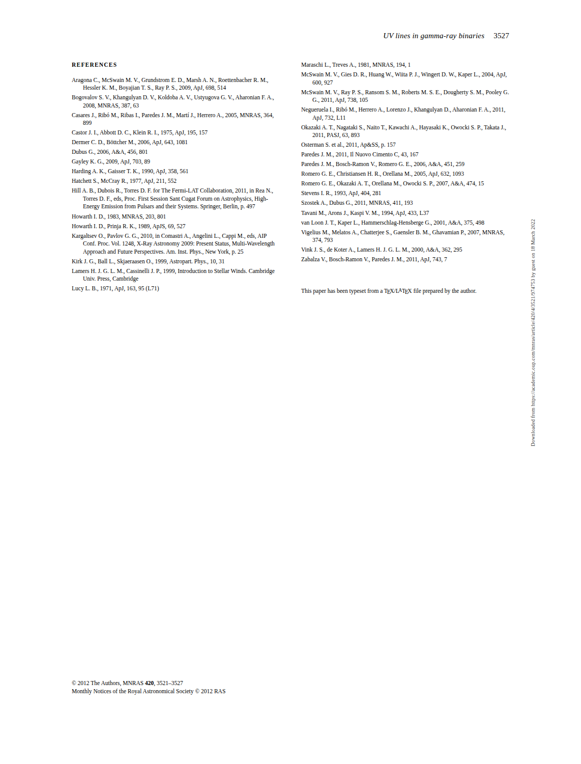UV lines in gamma-ray binaries 3527
References
Aragona C., McSwain M. V., Grundstrom E. D., Marsh A. N., Roettenbacher R. M., Hessler K. M., Boyajian T. S., Ray P. S., 2009, ApJ, 698, 514
Bogovalov S. V., Khangulyan D. V., Koldoba A. V., Ustyugova G. V., Aharonian F. A., 2008, MNRAS, 387, 63
Casares J., Ribó M., Ribas I., Paredes J. M., Martí J., Herrero A., 2005, MNRAS, 364, 899
Castor J. I., Abbott D. C., Klein R. I., 1975, ApJ, 195, 157
Dermer C. D., Böttcher M., 2006, ApJ, 643, 1081
Dubus G., 2006, A&A, 456, 801
Gayley K. G., 2009, ApJ, 703, 89
Harding A. K., Gaisser T. K., 1990, ApJ, 358, 561
Hatchett S., McCray R., 1977, ApJ, 211, 552
Hill A. B., Dubois R., Torres D. F. for The Fermi-LAT Collaboration, 2011, in Rea N., Torres D. F., eds, Proc. First Session Sant Cugat Forum on Astrophysics, High-Energy Emission from Pulsars and their Systems. Springer, Berlin, p. 497
Howarth I. D., 1983, MNRAS, 203, 801
Howarth I. D., Prinja R. K., 1989, ApJS, 69, 527
Kargaltsev O., Pavlov G. G., 2010, in Comastri A., Angelini L., Cappi M., eds, AIP Conf. Proc. Vol. 1248, X-Ray Astronomy 2009: Present Status, Multi-Wavelength Approach and Future Perspectives. Am. Inst. Phys., New York, p. 25
Kirk J. G., Ball L., Skjaeraasen O., 1999, Astropart. Phys., 10, 31
Lamers H. J. G. L. M., Cassinelli J. P., 1999, Introduction to Stellar Winds. Cambridge Univ. Press, Cambridge
Lucy L. B., 1971, ApJ, 163, 95 (L71)
Maraschi L., Treves A., 1981, MNRAS, 194, 1
McSwain M. V., Gies D. R., Huang W., Wiita P. J., Wingert D. W., Kaper L., 2004, ApJ, 600, 927
McSwain M. V., Ray P. S., Ransom S. M., Roberts M. S. E., Dougherty S. M., Pooley G. G., 2011, ApJ, 738, 105
Negueruela I., Ribó M., Herrero A., Lorenzo J., Khangulyan D., Aharonian F. A., 2011, ApJ, 732, L11
Okazaki A. T., Nagataki S., Naito T., Kawachi A., Hayasaki K., Owocki S. P., Takata J., 2011, PASJ, 63, 893
Osterman S. et al., 2011, Ap&SS, p. 157
Paredes J. M., 2011, Il Nuovo Cimento C, 43, 167
Paredes J. M., Bosch-Ramon V., Romero G. E., 2006, A&A, 451, 259
Romero G. E., Christiansen H. R., Orellana M., 2005, ApJ, 632, 1093
Romero G. E., Okazaki A. T., Orellana M., Owocki S. P., 2007, A&A, 474, 15
Stevens I. R., 1993, ApJ, 404, 281
Szostek A., Dubus G., 2011, MNRAS, 411, 193
Tavani M., Arons J., Kaspi V. M., 1994, ApJ, 433, L37
van Loon J. T., Kaper L., Hammerschlag-Hensberge G., 2001, A&A, 375, 498
Vigelius M., Melatos A., Chatterjee S., Gaensler B. M., Ghavamian P., 2007, MNRAS, 374, 793
Vink J. S., de Koter A., Lamers H. J. G. L. M., 2000, A&A, 362, 295
Zabalza V., Bosch-Ramon V., Paredes J. M., 2011, ApJ, 743, 7
This paper has been typeset from a TEX/LATEX file prepared by the author.
Downloaded from https://academic.oup.com/mnras/article/420/4/3521/974753 by guest on 18 March 2022
© 2012 The Authors, MNRAS 420, 3521–3527
Monthly Notices of the Royal Astronomical Society © 2012 RAS